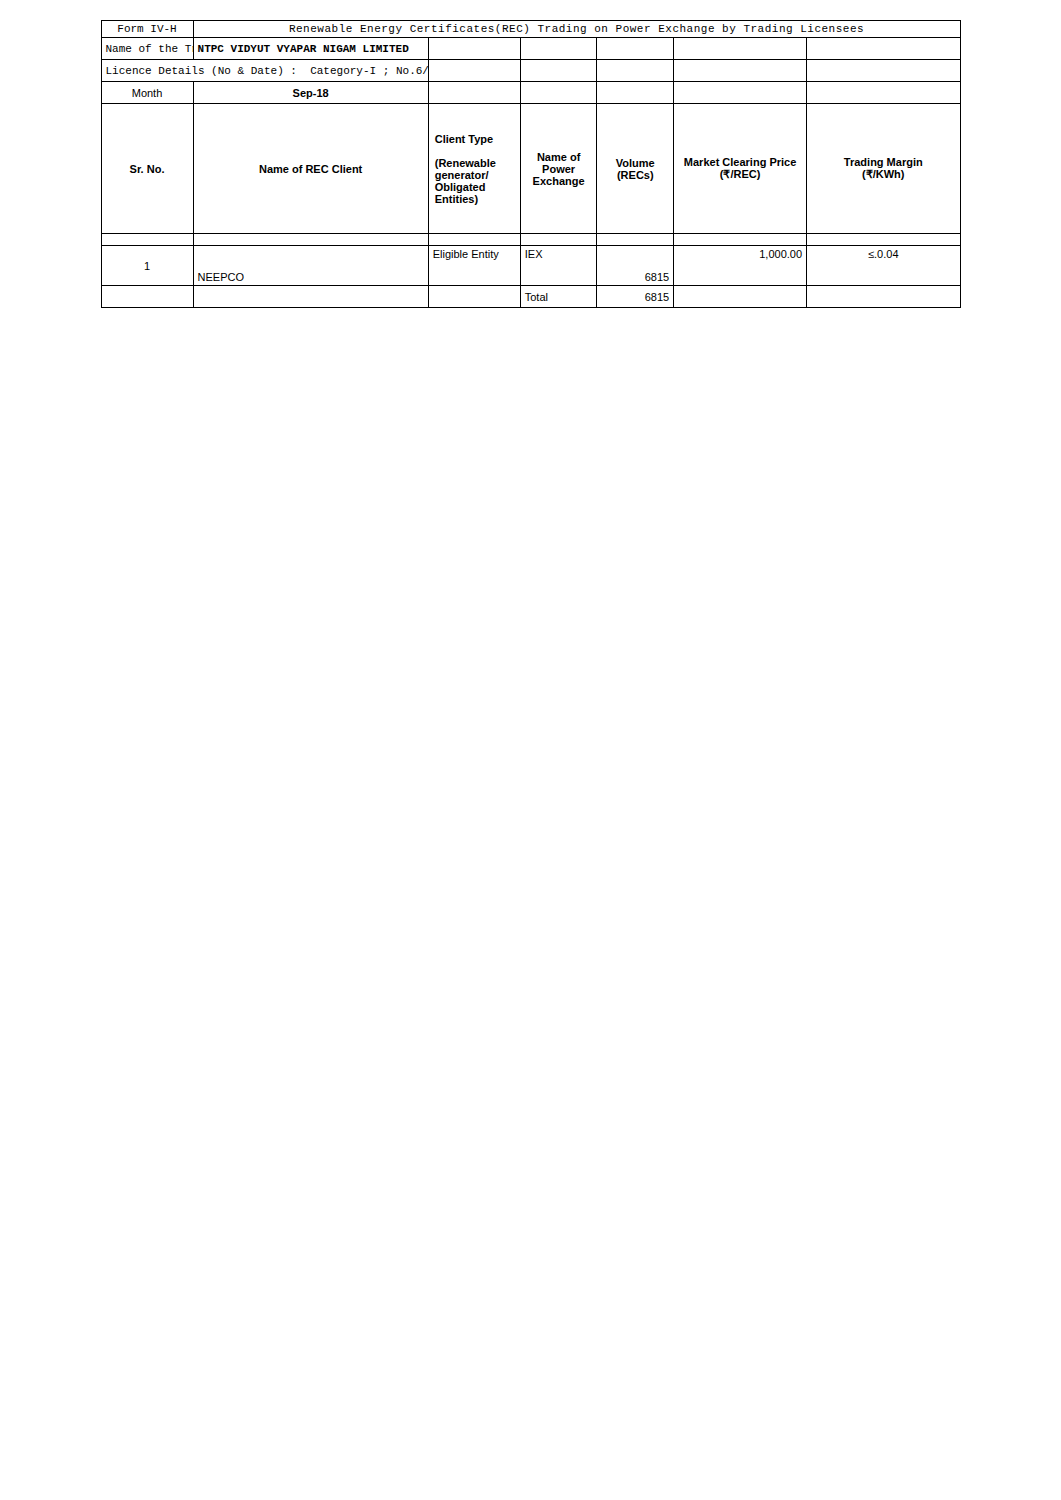| Form IV-H | Renewable Energy Certificates(REC) Trading on Power Exchange by Trading Licensees |
| Name of the Trading Licensee : | NTPC VIDYUT VYAPAR NIGAM LIMITED | | | | | |
| Licence Details (No & Date) : Category-I ; No.6/Trading/CERC Dated 23rd July,2004. | | | | | |
| Month | Sep-18 | | | | | |
| Sr. No. | Name of REC Client | Client Type (Renewable generator/ Obligated Entities) | Name of Power Exchange | Volume (RECs) | Market Clearing Price (₹/REC) | Trading Margin (₹/KWh) |
| 1 | NEEPCO | Eligible Entity | IEX | 6815 | 1,000.00 | ≤.0.04 |
| | | | Total | 6815 | | |